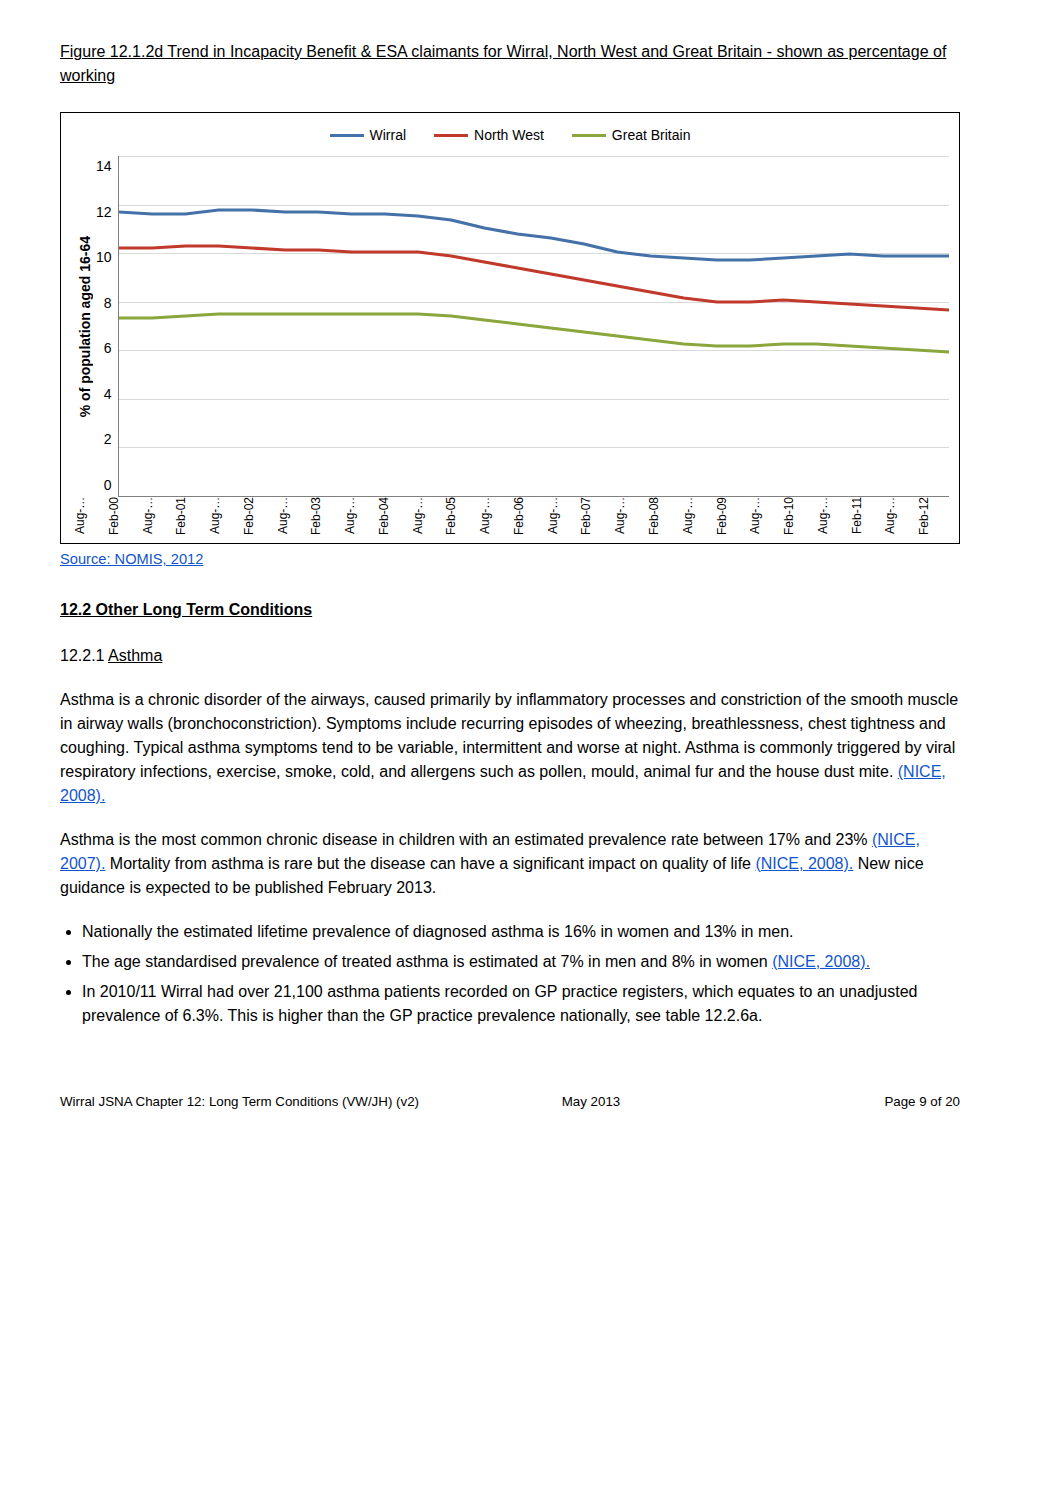Figure 12.1.2d Trend in Incapacity Benefit & ESA claimants for Wirral, North West and Great Britain - shown as percentage of working
Wirral
North West
Great Britain
% of population aged 16-64
14 12 10 8 6 4 2 0
Aug-… Feb-00 Aug-… Feb-01 Aug-… Feb-02 Aug-… Feb-03 Aug-… Feb-04 Aug-… Feb-05 Aug-… Feb-06 Aug-… Feb-07 Aug-… Feb-08 Aug-… Feb-09 Aug-… Feb-10 Aug-… Feb-11 Aug-… Feb-12
Source: NOMIS, 2012
12.2 Other Long Term Conditions
12.2.1 Asthma
Asthma is a chronic disorder of the airways, caused primarily by inflammatory processes and constriction of the smooth muscle in airway walls (bronchoconstriction). Symptoms include recurring episodes of wheezing, breathlessness, chest tightness and coughing. Typical asthma symptoms tend to be variable, intermittent and worse at night. Asthma is commonly triggered by viral respiratory infections, exercise, smoke, cold, and allergens such as pollen, mould, animal fur and the house dust mite. (NICE, 2008).
Asthma is the most common chronic disease in children with an estimated prevalence rate between 17% and 23% (NICE, 2007). Mortality from asthma is rare but the disease can have a significant impact on quality of life (NICE, 2008). New nice guidance is expected to be published February 2013.
Nationally the estimated lifetime prevalence of diagnosed asthma is 16% in women and 13% in men.
The age standardised prevalence of treated asthma is estimated at 7% in men and 8% in women (NICE, 2008).
In 2010/11 Wirral had over 21,100 asthma patients recorded on GP practice registers, which equates to an unadjusted prevalence of 6.3%. This is higher than the GP practice prevalence nationally, see table 12.2.6a.
Wirral JSNA Chapter 12: Long Term Conditions (VW/JH) (v2) May 2013 Page 9 of 20